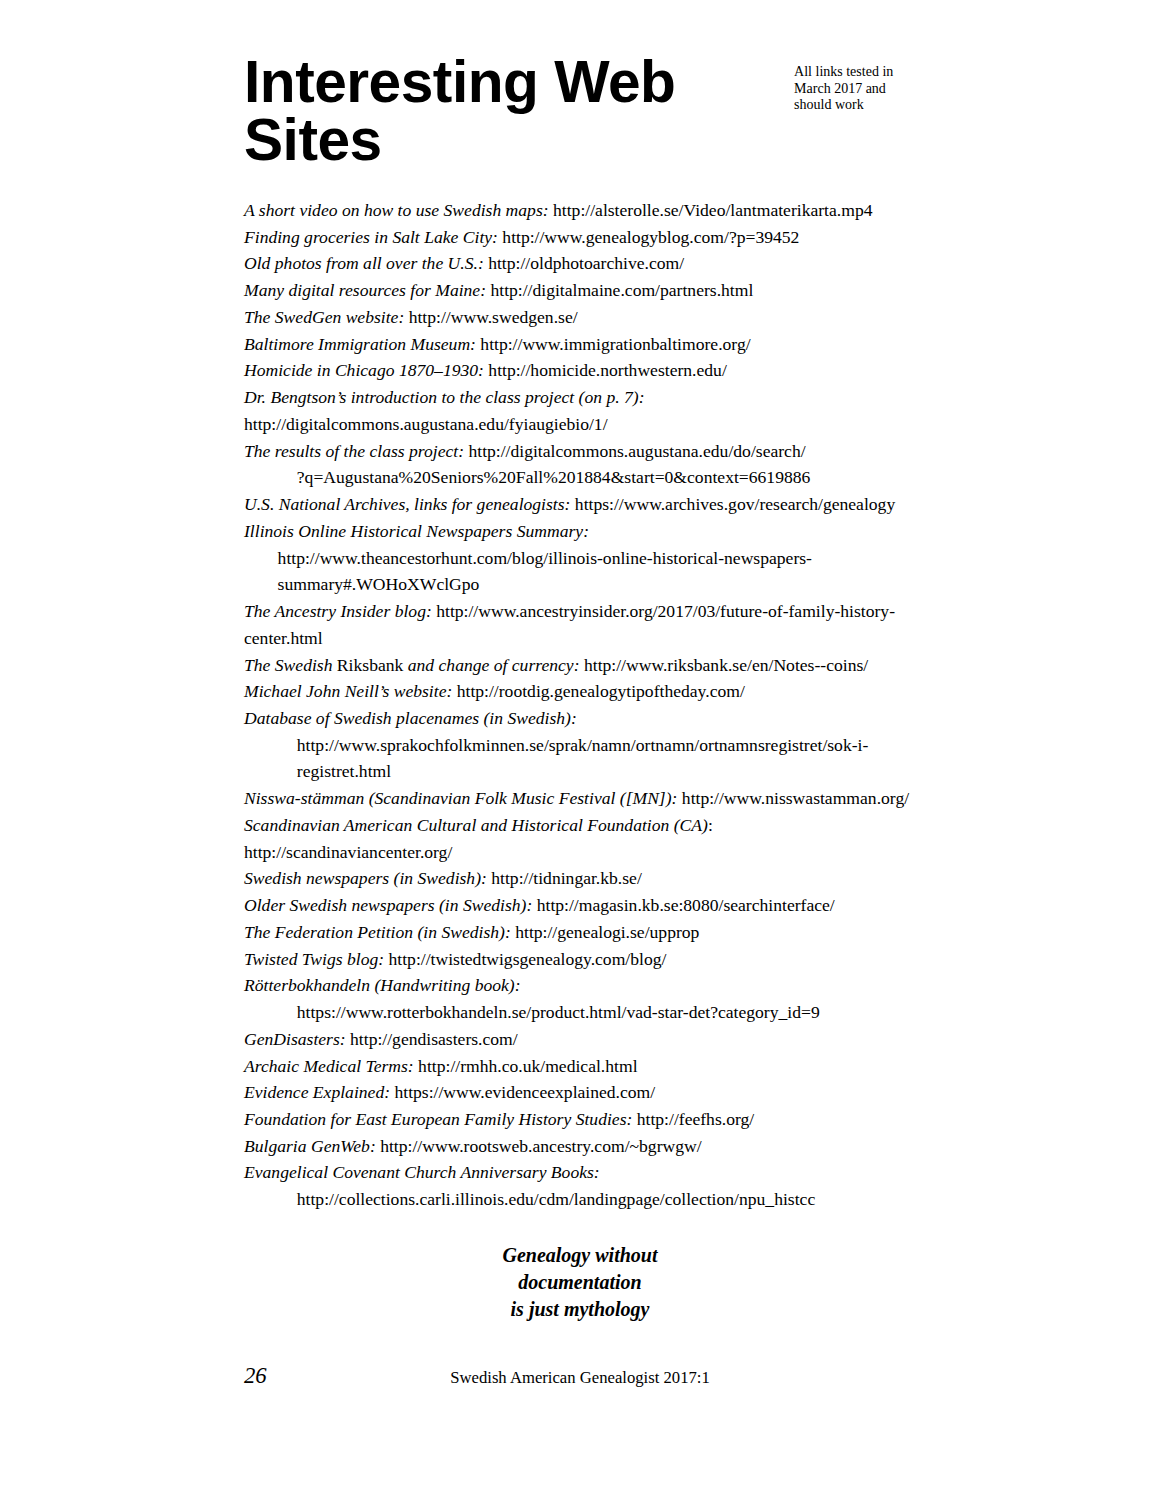Interesting Web Sites
All links tested in March 2017 and should work
A short video on how to use Swedish maps: http://alsterolle.se/Video/lantmaterikarta.mp4
Finding groceries in Salt Lake City: http://www.genealogyblog.com/?p=39452
Old photos from all over the U.S.: http://oldphotoarchive.com/
Many digital resources for Maine: http://digitalmaine.com/partners.html
The SwedGen website: http://www.swedgen.se/
Baltimore Immigration Museum: http://www.immigrationbaltimore.org/
Homicide in Chicago 1870–1930: http://homicide.northwestern.edu/
Dr. Bengtson’s introduction to the class project (on p. 7): http://digitalcommons.augustana.edu/fyiaugiebio/1/
The results of the class project: http://digitalcommons.augustana.edu/do/search/
?q=Augustana%20Seniors%20Fall%201884&start=0&context=6619886
U.S. National Archives, links for genealogists: https://www.archives.gov/research/genealogy
Illinois Online Historical Newspapers Summary:
http://www.theancestorhunt.com/blog/illinois-online-historical-newspapers-summary#.WOHoXWclGpo
The Ancestry Insider blog: http://www.ancestryinsider.org/2017/03/future-of-family-history-center.html
The Swedish Riksbank and change of currency: http://www.riksbank.se/en/Notes--coins/
Michael John Neill’s website: http://rootdig.genealogytipoftheday.com/
Database of Swedish placenames (in Swedish):
http://www.sprakochfolkminnen.se/sprak/namn/ortnamn/ortnamnsregistret/sok-i-registret.html
Nisswa-stämman (Scandinavian Folk Music Festival ([MN]): http://www.nisswastamman.org/
Scandinavian American Cultural and Historical Foundation (CA): http://scandinaviancenter.org/
Swedish newspapers (in Swedish): http://tidningar.kb.se/
Older Swedish newspapers (in Swedish): http://magasin.kb.se:8080/searchinterface/
The Federation Petition (in Swedish): http://genealogi.se/upprop
Twisted Twigs blog: http://twistedtwigsgenealogy.com/blog/
Rötterbokhandeln (Handwriting book):
https://www.rotterbokhandeln.se/product.html/vad-star-det?category_id=9
GenDisasters: http://gendisasters.com/
Archaic Medical Terms: http://rmhh.co.uk/medical.html
Evidence Explained: https://www.evidenceexplained.com/
Foundation for East European Family History Studies: http://feefhs.org/
Bulgaria GenWeb: http://www.rootsweb.ancestry.com/~bgrwgw/
Evangelical Covenant Church Anniversary Books:
http://collections.carli.illinois.edu/cdm/landingpage/collection/npu_histcc
Genealogy without
documentation
is just mythology
26
Swedish American Genealogist 2017:1